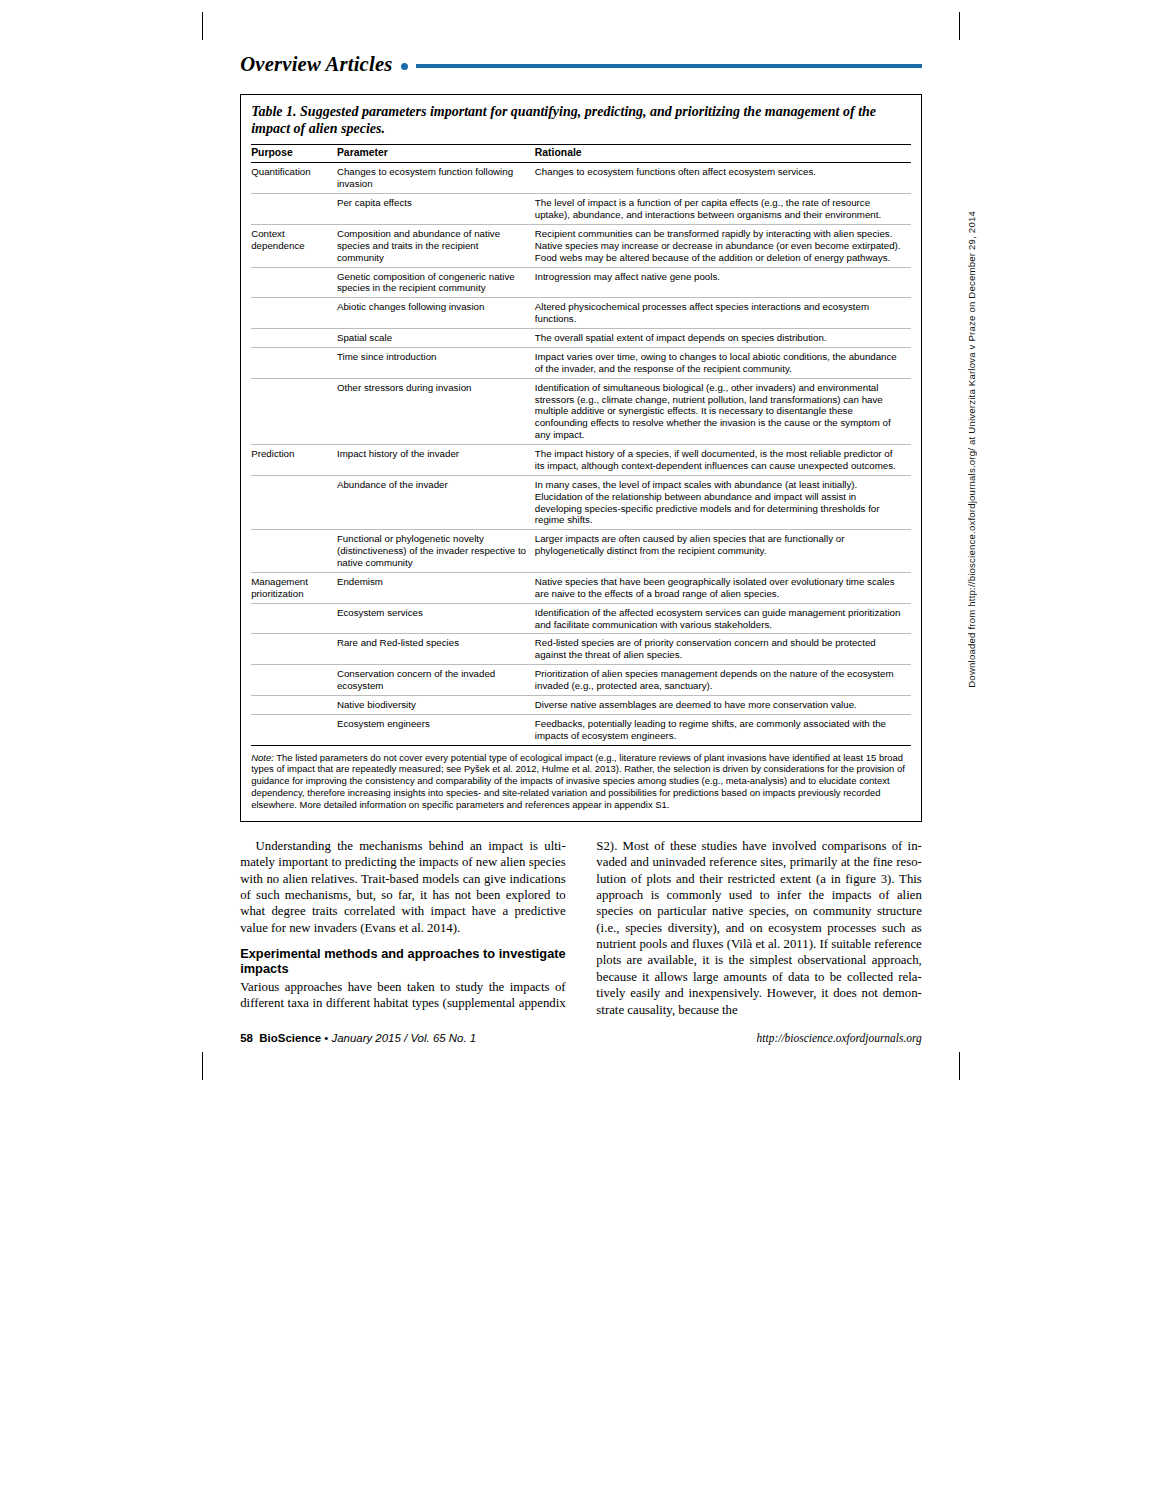Downloaded from http://bioscience.oxfordjournals.org/ at Univerzita Karlova v Praze on December 29, 2014
Overview Articles
Table 1. Suggested parameters important for quantifying, predicting, and prioritizing the management of the impact of alien species.
| Purpose | Parameter | Rationale |
| --- | --- | --- |
| Quantification | Changes to ecosystem function following invasion | Changes to ecosystem functions often affect ecosystem services. |
| | Per capita effects | The level of impact is a function of per capita effects (e.g., the rate of resource uptake), abundance, and interactions between organisms and their environment. |
| Context dependence | Composition and abundance of native species and traits in the recipient community | Recipient communities can be transformed rapidly by interacting with alien species. Native species may increase or decrease in abundance (or even become extirpated). Food webs may be altered because of the addition or deletion of energy pathways. |
| | Genetic composition of congeneric native species in the recipient community | Introgression may affect native gene pools. |
| | Abiotic changes following invasion | Altered physicochemical processes affect species interactions and ecosystem functions. |
| | Spatial scale | The overall spatial extent of impact depends on species distribution. |
| | Time since introduction | Impact varies over time, owing to changes to local abiotic conditions, the abundance of the invader, and the response of the recipient community. |
| | Other stressors during invasion | Identification of simultaneous biological (e.g., other invaders) and environmental stressors (e.g., climate change, nutrient pollution, land transformations) can have multiple additive or synergistic effects. It is necessary to disentangle these confounding effects to resolve whether the invasion is the cause or the symptom of any impact. |
| Prediction | Impact history of the invader | The impact history of a species, if well documented, is the most reliable predictor of its impact, although context-dependent influences can cause unexpected outcomes. |
| | Abundance of the invader | In many cases, the level of impact scales with abundance (at least initially). Elucidation of the relationship between abundance and impact will assist in developing species-specific predictive models and for determining thresholds for regime shifts. |
| | Functional or phylogenetic novelty (distinctiveness) of the invader respective to native community | Larger impacts are often caused by alien species that are functionally or phylogenetically distinct from the recipient community. |
| Management prioritization | Endemism | Native species that have been geographically isolated over evolutionary time scales are naive to the effects of a broad range of alien species. |
| | Ecosystem services | Identification of the affected ecosystem services can guide management prioritization and facilitate communication with various stakeholders. |
| | Rare and Red-listed species | Red-listed species are of priority conservation concern and should be protected against the threat of alien species. |
| | Conservation concern of the invaded ecosystem | Prioritization of alien species management depends on the nature of the ecosystem invaded (e.g., protected area, sanctuary). |
| | Native biodiversity | Diverse native assemblages are deemed to have more conservation value. |
| | Ecosystem engineers | Feedbacks, potentially leading to regime shifts, are commonly associated with the impacts of ecosystem engineers. |
Note: The listed parameters do not cover every potential type of ecological impact (e.g., literature reviews of plant invasions have identified at least 15 broad types of impact that are repeatedly measured; see Pyšek et al. 2012, Hulme et al. 2013). Rather, the selection is driven by considerations for the provision of guidance for improving the consistency and comparability of the impacts of invasive species among studies (e.g., meta-analysis) and to elucidate context dependency, therefore increasing insights into species- and site-related variation and possibilities for predictions based on impacts previously recorded elsewhere. More detailed information on specific parameters and references appear in appendix S1.
Understanding the mechanisms behind an impact is ultimately important to predicting the impacts of new alien species with no alien relatives. Trait-based models can give indications of such mechanisms, but, so far, it has not been explored to what degree traits correlated with impact have a predictive value for new invaders (Evans et al. 2014).
Experimental methods and approaches to investigate impacts
Various approaches have been taken to study the impacts of different taxa in different habitat types (supplemental appendix S2). Most of these studies have involved comparisons of invaded and uninvaded reference sites, primarily at the fine resolution of plots and their restricted extent (a in figure 3). This approach is commonly used to infer the impacts of alien species on particular native species, on community structure (i.e., species diversity), and on ecosystem processes such as nutrient pools and fluxes (Vilà et al. 2011). If suitable reference plots are available, it is the simplest observational approach, because it allows large amounts of data to be collected relatively easily and inexpensively. However, it does not demonstrate causality, because the
58 BioScience • January 2015 / Vol. 65 No. 1
http://bioscience.oxfordjournals.org